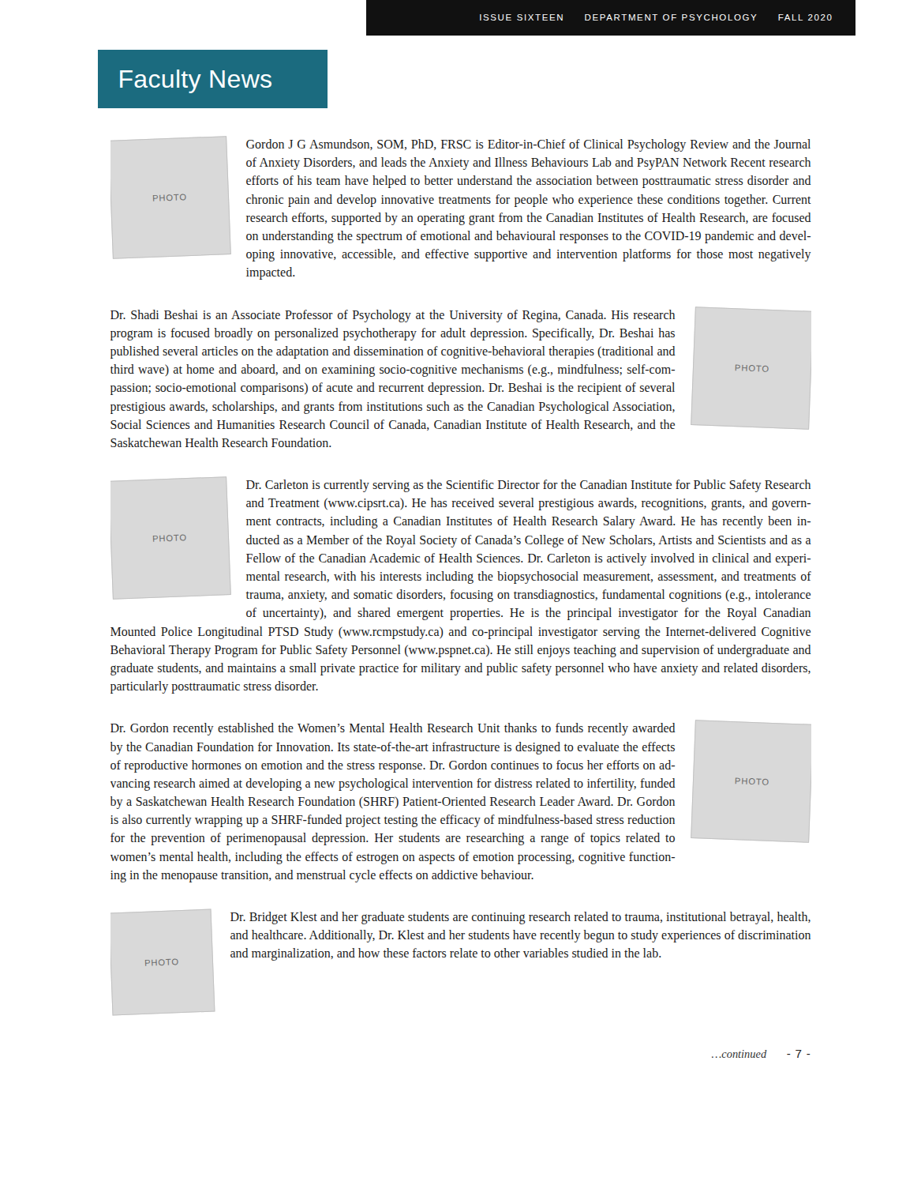Issue Sixteen Department of Psychology Fall 2020
Faculty News
Photo
Gordon J G Asmundson, SOM, PhD, FRSC is Editor-in-Chief of Clinical Psychology Review and the Journal of Anxiety Disorders, and leads the Anxiety and Illness Behaviours Lab and PsyPAN Network Recent research efforts of his team have helped to better understand the association between posttraumatic stress disorder and chronic pain and develop innovative treatments for people who experience these conditions together. Current research efforts, supported by an operating grant from the Canadian Institutes of Health Research, are focused on understanding the spectrum of emotional and behavioural responses to the COVID-19 pandemic and developing innovative, accessible, and effective supportive and intervention platforms for those most negatively impacted.
Photo
Dr. Shadi Beshai is an Associate Professor of Psychology at the University of Regina, Canada. His research program is focused broadly on personalized psychotherapy for adult depression. Specifically, Dr. Beshai has published several articles on the adaptation and dissemination of cognitive-behavioral therapies (traditional and third wave) at home and aboard, and on examining socio-cognitive mechanisms (e.g., mindfulness; self-compassion; socio-emotional comparisons) of acute and recurrent depression. Dr. Beshai is the recipient of several prestigious awards, scholarships, and grants from institutions such as the Canadian Psychological Association, Social Sciences and Humanities Research Council of Canada, Canadian Institute of Health Research, and the Saskatchewan Health Research Foundation.
Photo
Dr. Carleton is currently serving as the Scientific Director for the Canadian Institute for Public Safety Research and Treatment (www.cipsrt.ca). He has received several prestigious awards, recognitions, grants, and government contracts, including a Canadian Institutes of Health Research Salary Award. He has recently been inducted as a Member of the Royal Society of Canada’s College of New Scholars, Artists and Scientists and as a Fellow of the Canadian Academic of Health Sciences. Dr. Carleton is actively involved in clinical and experimental research, with his interests including the biopsychosocial measurement, assessment, and treatments of trauma, anxiety, and somatic disorders, focusing on transdiagnostics, fundamental cognitions (e.g., intolerance of uncertainty), and shared emergent properties. He is the principal investigator for the Royal Canadian Mounted Police Longitudinal PTSD Study (www.rcmpstudy.ca) and co-principal investigator serving the Internet-delivered Cognitive Behavioral Therapy Program for Public Safety Personnel (www.pspnet.ca). He still enjoys teaching and supervision of undergraduate and graduate students, and maintains a small private practice for military and public safety personnel who have anxiety and related disorders, particularly posttraumatic stress disorder.
Photo
Dr. Gordon recently established the Women’s Mental Health Research Unit thanks to funds recently awarded by the Canadian Foundation for Innovation. Its state-of-the-art infrastructure is designed to evaluate the effects of reproductive hormones on emotion and the stress response. Dr. Gordon continues to focus her efforts on advancing research aimed at developing a new psychological intervention for distress related to infertility, funded by a Saskatchewan Health Research Foundation (SHRF) Patient-Oriented Research Leader Award. Dr. Gordon is also currently wrapping up a SHRF-funded project testing the efficacy of mindfulness-based stress reduction for the prevention of perimenopausal depression. Her students are researching a range of topics related to women’s mental health, including the effects of estrogen on aspects of emotion processing, cognitive functioning in the menopause transition, and menstrual cycle effects on addictive behaviour.
Photo
Dr. Bridget Klest and her graduate students are continuing research related to trauma, institutional betrayal, health, and healthcare. Additionally, Dr. Klest and her students have recently begun to study experiences of discrimination and marginalization, and how these factors relate to other variables studied in the lab.
…continued - 7 -